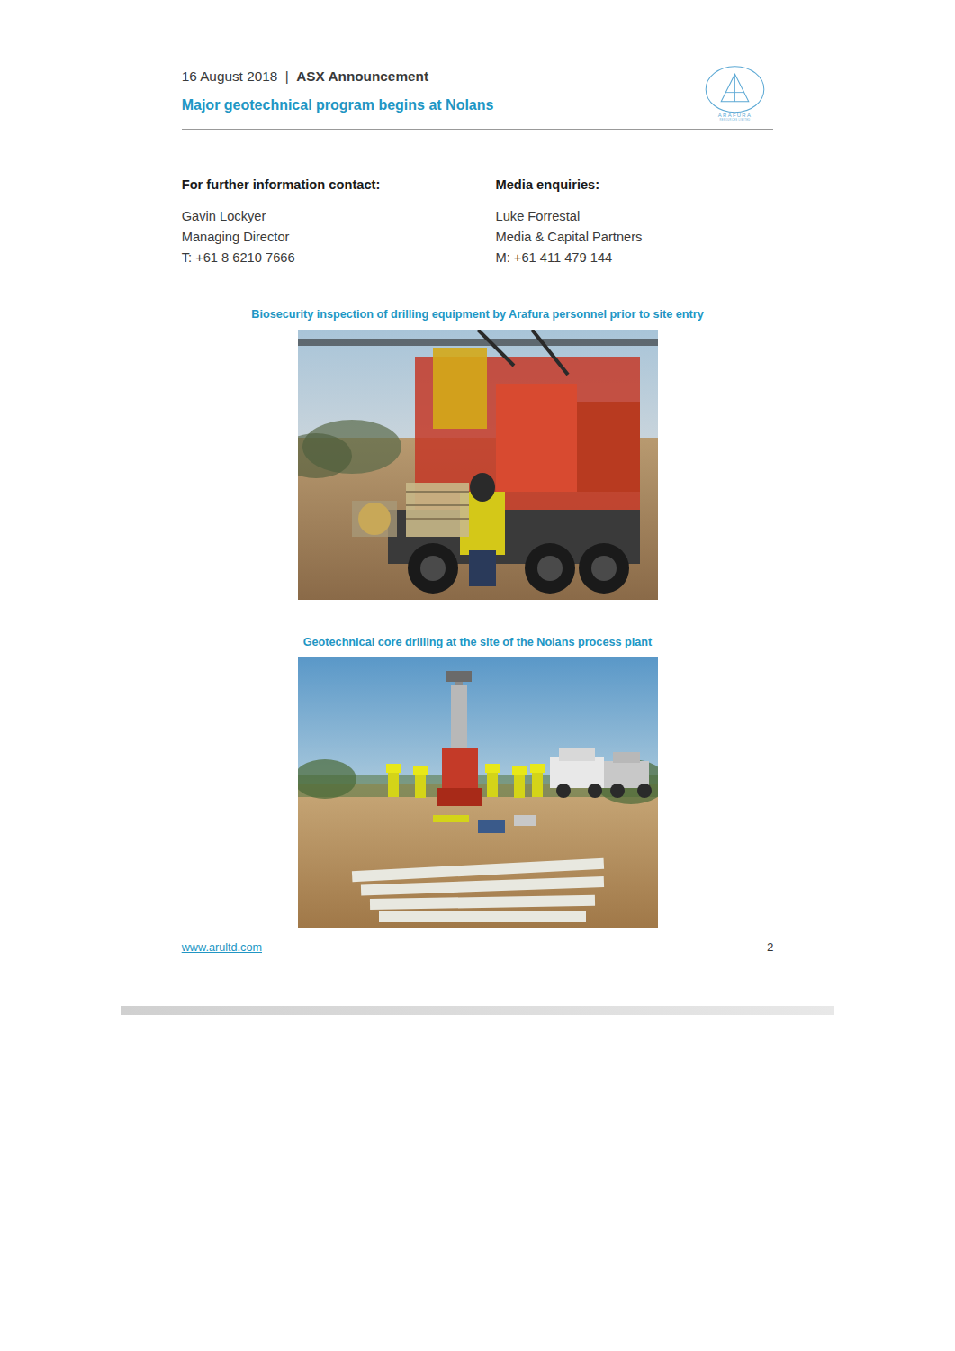16 August 2018 | ASX Announcement
Major geotechnical program begins at Nolans
ARAFURA RESOURCES LIMITED
For further information contact:
Gavin Lockyer
Managing Director
T: +61 8 6210 7666
Media enquiries:
Luke Forrestal
Media & Capital Partners
M: +61 411 479 144
Biosecurity inspection of drilling equipment by Arafura personnel prior to site entry
Geotechnical core drilling at the site of the Nolans process plant
www.arultd.com 2